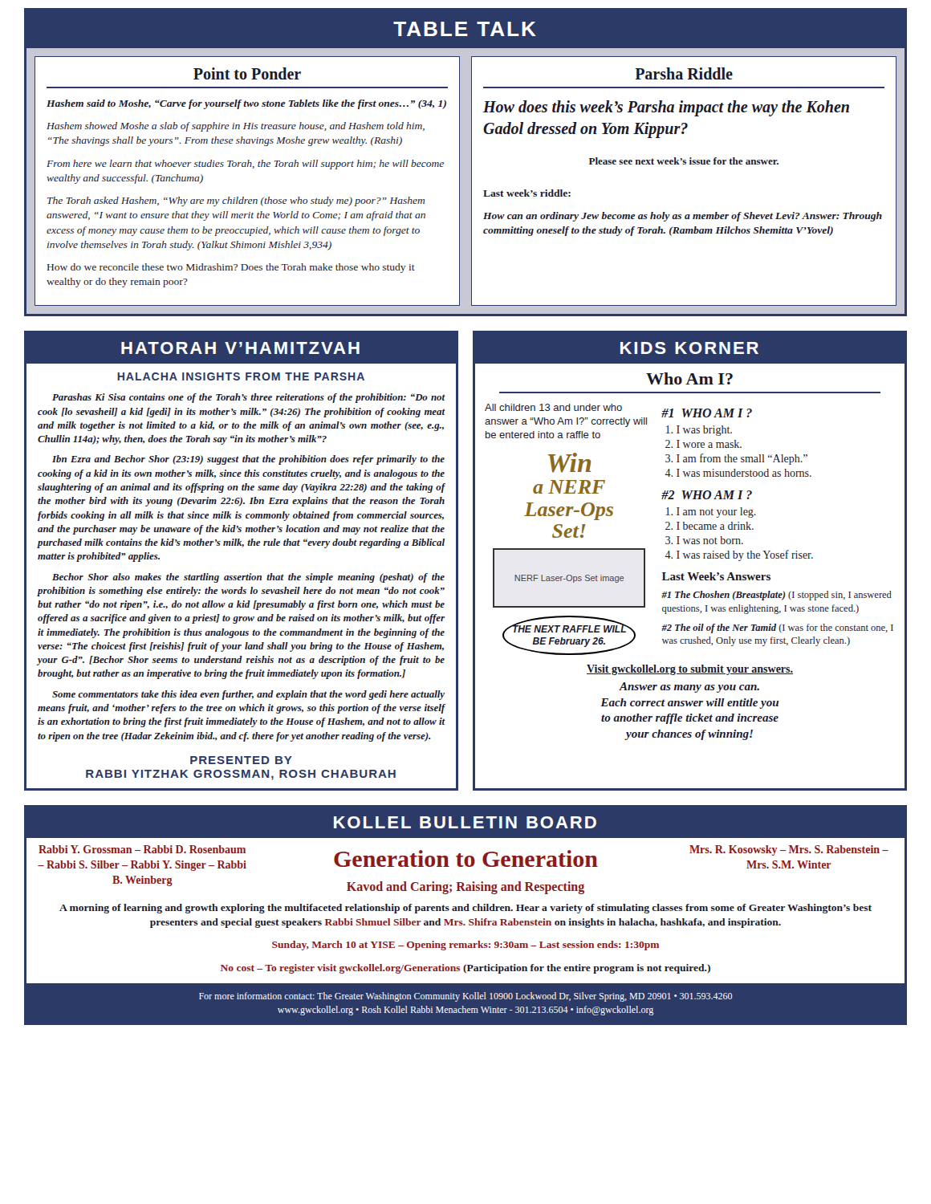Table Talk
Point to Ponder
Hashem said to Moshe, “Carve for yourself two stone Tablets like the first ones…” (34, 1)
Hashem showed Moshe a slab of sapphire in His treasure house, and Hashem told him, “The shavings shall be yours”. From these shavings Moshe grew wealthy. (Rashi)
From here we learn that whoever studies Torah, the Torah will support him; he will become wealthy and successful. (Tanchuma)
The Torah asked Hashem, “Why are my children (those who study me) poor?” Hashem answered, “I want to ensure that they will merit the World to Come; I am afraid that an excess of money may cause them to be preoccupied, which will cause them to forget to involve themselves in Torah study. (Yalkut Shimoni Mishlei 3,934)
How do we reconcile these two Midrashim? Does the Torah make those who study it wealthy or do they remain poor?
Parsha Riddle
How does this week’s Parsha impact the way the Kohen Gadol dressed on Yom Kippur?
Please see next week’s issue for the answer.
Last week’s riddle:
How can an ordinary Jew become as holy as a member of Shevet Levi? Answer: Through committing oneself to the study of Torah. (Rambam Hilchos Shemitta V’Yovel)
Hatorah V’Hamitzvah
Halacha Insights from the Parsha
Parashas Ki Sisa contains one of the Torah’s three reiterations of the prohibition: “Do not cook [lo sevasheil] a kid [gedi] in its mother’s milk.” (34:26) The prohibition of cooking meat and milk together is not limited to a kid, or to the milk of an animal’s own mother (see, e.g., Chullin 114a); why, then, does the Torah say “in its mother’s milk”?
Ibn Ezra and Bechor Shor (23:19) suggest that the prohibition does refer primarily to the cooking of a kid in its own mother’s milk, since this constitutes cruelty, and is analogous to the slaughtering of an animal and its offspring on the same day (Vayikra 22:28) and the taking of the mother bird with its young (Devarim 22:6). Ibn Ezra explains that the reason the Torah forbids cooking in all milk is that since milk is commonly obtained from commercial sources, and the purchaser may be unaware of the kid’s mother’s location and may not realize that the purchased milk contains the kid’s mother’s milk, the rule that “every doubt regarding a Biblical matter is prohibited” applies.
Bechor Shor also makes the startling assertion that the simple meaning (peshat) of the prohibition is something else entirely: the words lo sevasheil here do not mean “do not cook” but rather “do not ripen”, i.e., do not allow a kid [presumably a first born one, which must be offered as a sacrifice and given to a priest] to grow and be raised on its mother’s milk, but offer it immediately. The prohibition is thus analogous to the commandment in the beginning of the verse: “The choicest first [reishis] fruit of your land shall you bring to the House of Hashem, your G-d”. [Bechor Shor seems to understand reishis not as a description of the fruit to be brought, but rather as an imperative to bring the fruit immediately upon its formation.]
Some commentators take this idea even further, and explain that the word gedi here actually means fruit, and ‘mother’ refers to the tree on which it grows, so this portion of the verse itself is an exhortation to bring the first fruit immediately to the House of Hashem, and not to allow it to ripen on the tree (Hadar Zekeinim ibid., and cf. there for yet another reading of the verse).
Presented by
Rabbi Yitzhak Grossman, Rosh Chaburah
Kids Korner
Who Am I?
All children 13 and under who answer a “Who Am I?” correctly will be entered into a raffle to
Win
a NERF
Laser-Ops
Set!
NERF Laser-Ops Set image
THE NEXT RAFFLE WILL BE February 26.
#1 WHO AM I ?
I was bright.
I wore a mask.
I am from the small “Aleph.”
I was misunderstood as horns.
#2 WHO AM I ?
I am not your leg.
I became a drink.
I was not born.
I was raised by the Yosef riser.
Last Week’s Answers
#1 The Choshen (Breastplate) (I stopped sin, I answered questions, I was enlightening, I was stone faced.)
#2 The oil of the Ner Tamid (I was for the constant one, I was crushed, Only use my first, Clearly clean.)
Visit gwckollel.org to submit your answers.
Answer as many as you can.
Each correct answer will entitle you
to another raffle ticket and increase
your chances of winning!
Kollel Bulletin Board
Rabbi Y. Grossman – Rabbi D. Rosenbaum – Rabbi S. Silber – Rabbi Y. Singer – Rabbi B. Weinberg
Generation to Generation
Kavod and Caring; Raising and Respecting
Mrs. R. Kosowsky – Mrs. S. Rabenstein – Mrs. S.M. Winter
A morning of learning and growth exploring the multifaceted relationship of parents and children. Hear a variety of stimulating classes from some of Greater Washington’s best presenters and special guest speakers Rabbi Shmuel Silber and Mrs. Shifra Rabenstein on insights in halacha, hashkafa, and inspiration.
Sunday, March 10 at YISE – Opening remarks: 9:30am – Last session ends: 1:30pm
No cost – To register visit gwckollel.org/Generations (Participation for the entire program is not required.)
For more information contact: The Greater Washington Community Kollel 10900 Lockwood Dr, Silver Spring, MD 20901 • 301.593.4260
www.gwckollel.org • Rosh Kollel Rabbi Menachem Winter - 301.213.6504 • info@gwckollel.org